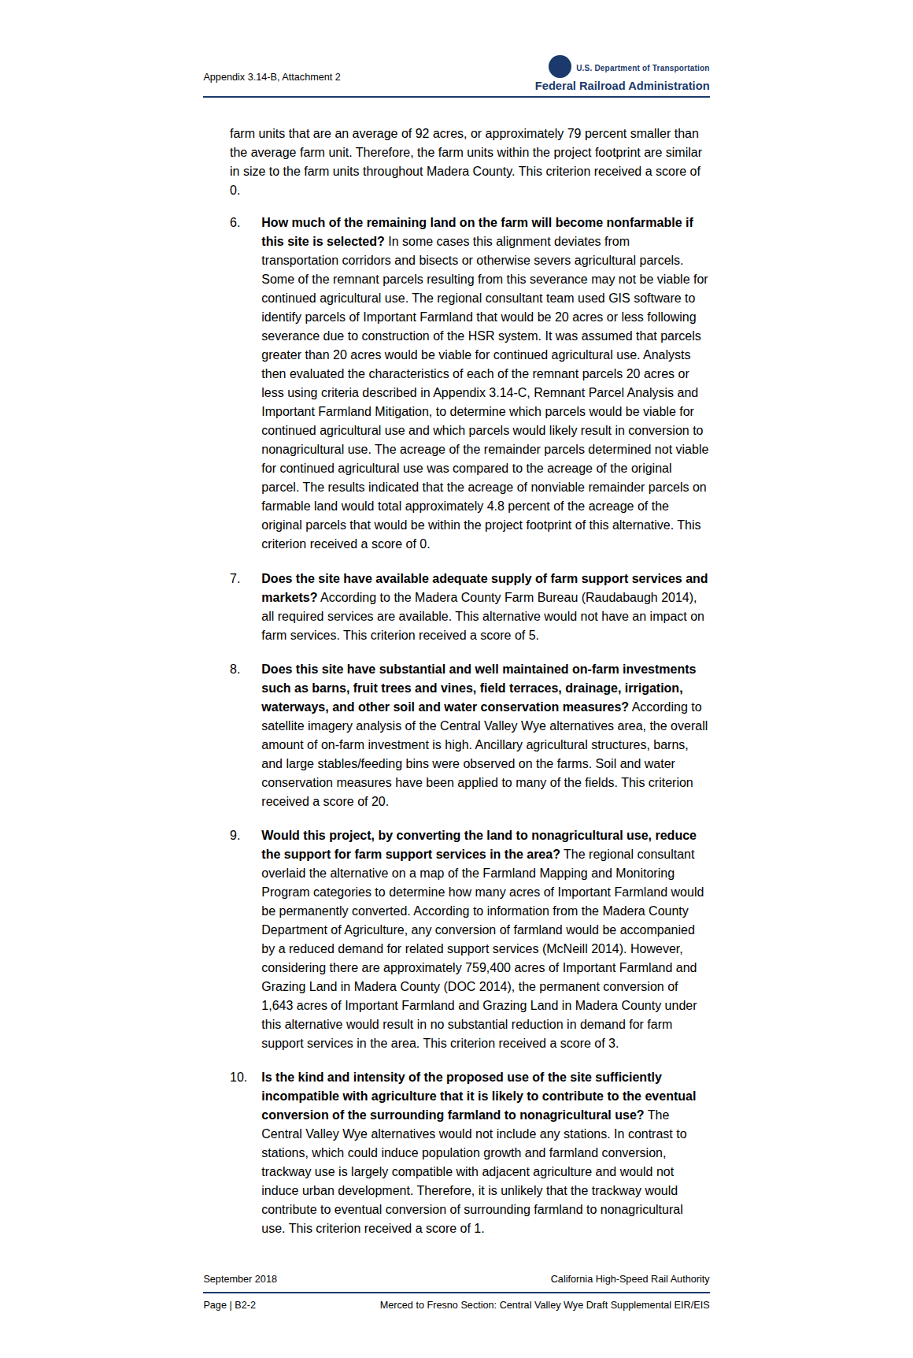Appendix 3.14-B, Attachment 2
U.S. Department of Transportation
Federal Railroad Administration
farm units that are an average of 92 acres, or approximately 79 percent smaller than the average farm unit. Therefore, the farm units within the project footprint are similar in size to the farm units throughout Madera County. This criterion received a score of 0.
How much of the remaining land on the farm will become nonfarmable if this site is selected? In some cases this alignment deviates from transportation corridors and bisects or otherwise severs agricultural parcels. Some of the remnant parcels resulting from this severance may not be viable for continued agricultural use. The regional consultant team used GIS software to identify parcels of Important Farmland that would be 20 acres or less following severance due to construction of the HSR system. It was assumed that parcels greater than 20 acres would be viable for continued agricultural use. Analysts then evaluated the characteristics of each of the remnant parcels 20 acres or less using criteria described in Appendix 3.14-C, Remnant Parcel Analysis and Important Farmland Mitigation, to determine which parcels would be viable for continued agricultural use and which parcels would likely result in conversion to nonagricultural use. The acreage of the remainder parcels determined not viable for continued agricultural use was compared to the acreage of the original parcel. The results indicated that the acreage of nonviable remainder parcels on farmable land would total approximately 4.8 percent of the acreage of the original parcels that would be within the project footprint of this alternative. This criterion received a score of 0.
Does the site have available adequate supply of farm support services and markets? According to the Madera County Farm Bureau (Raudabaugh 2014), all required services are available. This alternative would not have an impact on farm services. This criterion received a score of 5.
Does this site have substantial and well maintained on-farm investments such as barns, fruit trees and vines, field terraces, drainage, irrigation, waterways, and other soil and water conservation measures? According to satellite imagery analysis of the Central Valley Wye alternatives area, the overall amount of on-farm investment is high. Ancillary agricultural structures, barns, and large stables/feeding bins were observed on the farms. Soil and water conservation measures have been applied to many of the fields. This criterion received a score of 20.
Would this project, by converting the land to nonagricultural use, reduce the support for farm support services in the area? The regional consultant overlaid the alternative on a map of the Farmland Mapping and Monitoring Program categories to determine how many acres of Important Farmland would be permanently converted. According to information from the Madera County Department of Agriculture, any conversion of farmland would be accompanied by a reduced demand for related support services (McNeill 2014). However, considering there are approximately 759,400 acres of Important Farmland and Grazing Land in Madera County (DOC 2014), the permanent conversion of 1,643 acres of Important Farmland and Grazing Land in Madera County under this alternative would result in no substantial reduction in demand for farm support services in the area. This criterion received a score of 3.
Is the kind and intensity of the proposed use of the site sufficiently incompatible with agriculture that it is likely to contribute to the eventual conversion of the surrounding farmland to nonagricultural use? The Central Valley Wye alternatives would not include any stations. In contrast to stations, which could induce population growth and farmland conversion, trackway use is largely compatible with adjacent agriculture and would not induce urban development. Therefore, it is unlikely that the trackway would contribute to eventual conversion of surrounding farmland to nonagricultural use. This criterion received a score of 1.
September 2018 California High-Speed Rail Authority
Page | B2-2 Merced to Fresno Section: Central Valley Wye Draft Supplemental EIR/EIS